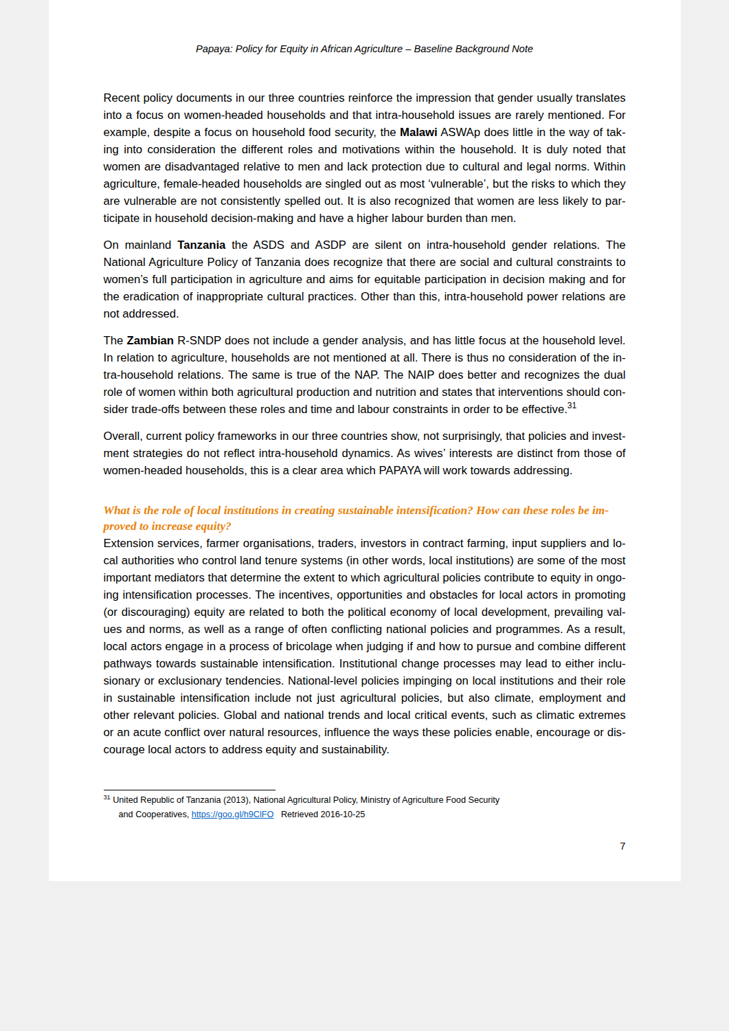Papaya: Policy for Equity in African Agriculture – Baseline Background Note
Recent policy documents in our three countries reinforce the impression that gender usually translates into a focus on women-headed households and that intra-household issues are rarely mentioned. For example, despite a focus on household food security, the Malawi ASWAp does little in the way of taking into consideration the different roles and motivations within the household. It is duly noted that women are disadvantaged relative to men and lack protection due to cultural and legal norms. Within agriculture, female-headed households are singled out as most ‘vulnerable’, but the risks to which they are vulnerable are not consistently spelled out. It is also recognized that women are less likely to participate in household decision-making and have a higher labour burden than men.
On mainland Tanzania the ASDS and ASDP are silent on intra-household gender relations. The National Agriculture Policy of Tanzania does recognize that there are social and cultural constraints to women’s full participation in agriculture and aims for equitable participation in decision making and for the eradication of inappropriate cultural practices. Other than this, intra-household power relations are not addressed.
The Zambian R-SNDP does not include a gender analysis, and has little focus at the household level. In relation to agriculture, households are not mentioned at all. There is thus no consideration of the intra-household relations. The same is true of the NAP. The NAIP does better and recognizes the dual role of women within both agricultural production and nutrition and states that interventions should consider trade-offs between these roles and time and labour constraints in order to be effective.31
Overall, current policy frameworks in our three countries show, not surprisingly, that policies and investment strategies do not reflect intra-household dynamics. As wives’ interests are distinct from those of women-headed households, this is a clear area which PAPAYA will work towards addressing.
What is the role of local institutions in creating sustainable intensification? How can these roles be improved to increase equity?
Extension services, farmer organisations, traders, investors in contract farming, input suppliers and local authorities who control land tenure systems (in other words, local institutions) are some of the most important mediators that determine the extent to which agricultural policies contribute to equity in ongoing intensification processes. The incentives, opportunities and obstacles for local actors in promoting (or discouraging) equity are related to both the political economy of local development, prevailing values and norms, as well as a range of often conflicting national policies and programmes. As a result, local actors engage in a process of bricolage when judging if and how to pursue and combine different pathways towards sustainable intensification. Institutional change processes may lead to either inclusionary or exclusionary tendencies. National-level policies impinging on local institutions and their role in sustainable intensification include not just agricultural policies, but also climate, employment and other relevant policies. Global and national trends and local critical events, such as climatic extremes or an acute conflict over natural resources, influence the ways these policies enable, encourage or discourage local actors to address equity and sustainability.
31 United Republic of Tanzania (2013), National Agricultural Policy, Ministry of Agriculture Food Security
and Cooperatives, https://goo.gl/h9ClFO Retrieved 2016-10-25
7